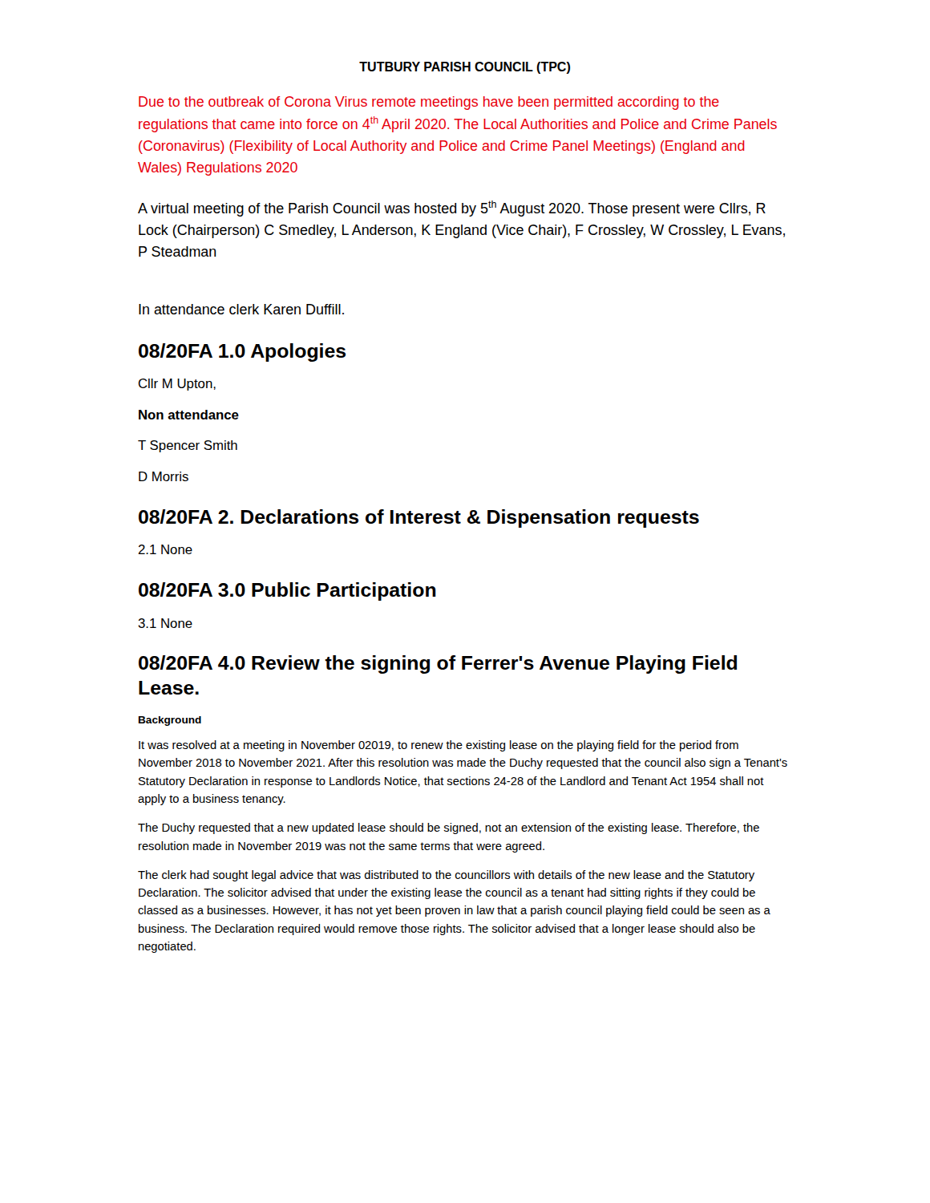TUTBURY PARISH COUNCIL (TPC)
Due to the outbreak of Corona Virus remote meetings have been permitted according to the regulations that came into force on 4th April 2020. The Local Authorities and Police and Crime Panels (Coronavirus) (Flexibility of Local Authority and Police and Crime Panel Meetings) (England and Wales) Regulations 2020
A virtual meeting of the Parish Council was hosted by 5th August 2020. Those present were Cllrs, R Lock (Chairperson) C Smedley, L Anderson, K England (Vice Chair), F Crossley, W Crossley, L Evans, P Steadman
In attendance clerk Karen Duffill.
08/20FA 1.0 Apologies
Cllr M Upton,
Non attendance
T Spencer Smith
D Morris
08/20FA 2. Declarations of Interest & Dispensation requests
2.1 None
08/20FA 3.0 Public Participation
3.1 None
08/20FA 4.0 Review the signing of Ferrer's Avenue Playing Field Lease.
Background
It was resolved at a meeting in November 02019, to renew the existing lease on the playing field for the period from November 2018 to November 2021. After this resolution was made the Duchy requested that the council also sign a Tenant's Statutory Declaration in response to Landlords Notice, that sections 24-28 of the Landlord and Tenant Act 1954 shall not apply to a business tenancy.
The Duchy requested that a new updated lease should be signed, not an extension of the existing lease. Therefore, the resolution made in November 2019 was not the same terms that were agreed.
The clerk had sought legal advice that was distributed to the councillors with details of the new lease and the Statutory Declaration. The solicitor advised that under the existing lease the council as a tenant had sitting rights if they could be classed as a businesses. However, it has not yet been proven in law that a parish council playing field could be seen as a business. The Declaration required would remove those rights. The solicitor advised that a longer lease should also be negotiated.